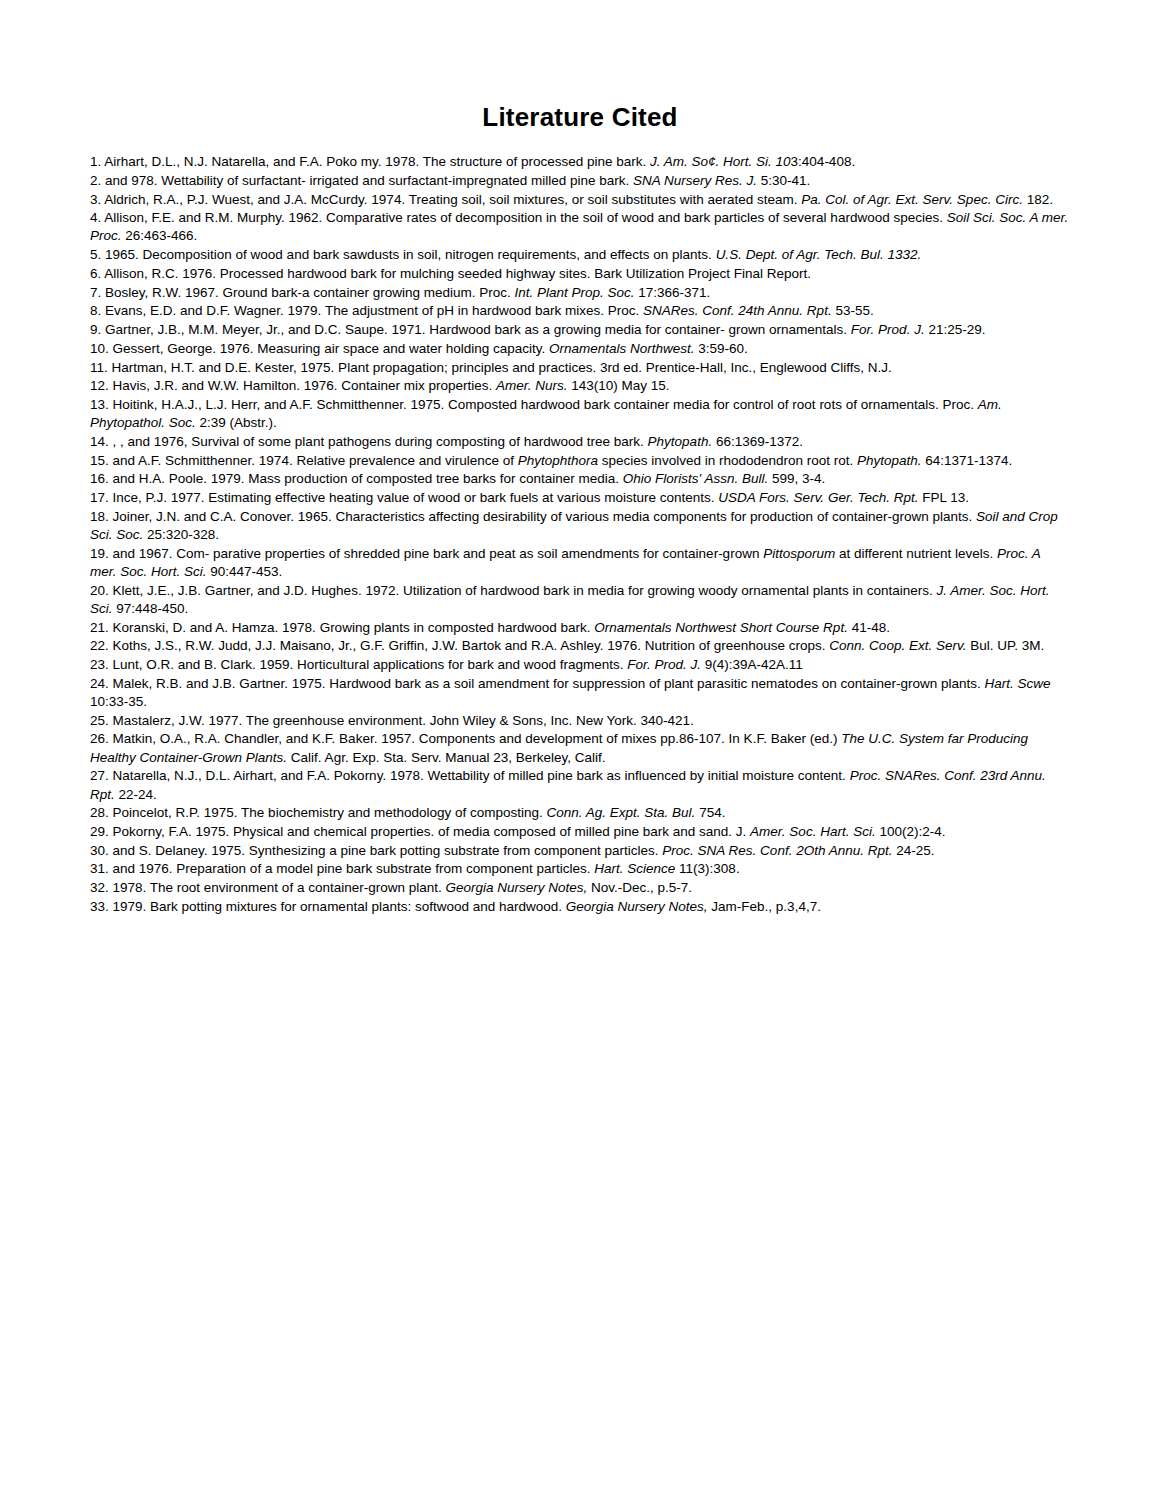Literature Cited
1. Airhart, D.L., N.J. Natarella, and F.A. Poko my. 1978. The structure of processed pine bark. J. Am. So¢. Hort. Si. 103:404-408.
2. and 978. Wettability of surfactant- irrigated and surfactant-impregnated milled pine bark. SNA Nursery Res. J. 5:30-41.
3. Aldrich, R.A., P.J. Wuest, and J.A. McCurdy. 1974. Treating soil, soil mixtures, or soil substitutes with aerated steam. Pa. Col. of Agr. Ext. Serv. Spec. Circ. 182.
4. Allison, F.E. and R.M. Murphy. 1962. Comparative rates of decomposition in the soil of wood and bark particles of several hardwood species. Soil Sci. Soc. A mer. Proc. 26:463-466.
5. 1965. Decomposition of wood and bark sawdusts in soil, nitrogen requirements, and effects on plants. U.S. Dept. of Agr. Tech. Bul. 1332.
6. Allison, R.C. 1976. Processed hardwood bark for mulching seeded highway sites. Bark Utilization Project Final Report.
7. Bosley, R.W. 1967. Ground bark-a container growing medium. Proc. Int. Plant Prop. Soc. 17:366-371.
8. Evans, E.D. and D.F. Wagner. 1979. The adjustment of pH in hardwood bark mixes. Proc. SNARes. Conf. 24th Annu. Rpt. 53-55.
9. Gartner, J.B., M.M. Meyer, Jr., and D.C. Saupe. 1971. Hardwood bark as a growing media for container- grown ornamentals. For. Prod. J. 21:25-29.
10. Gessert, George. 1976. Measuring air space and water holding capacity. Ornamentals Northwest. 3:59-60.
11. Hartman, H.T. and D.E. Kester, 1975. Plant propagation; principles and practices. 3rd ed. Prentice-Hall, Inc., Englewood Cliffs, N.J.
12. Havis, J.R. and W.W. Hamilton. 1976. Container mix properties. Amer. Nurs. 143(10) May 15.
13. Hoitink, H.A.J., L.J. Herr, and A.F. Schmitthenner. 1975. Composted hardwood bark container media for control of root rots of ornamentals. Proc. Am. Phytopathol. Soc. 2:39 (Abstr.).
14. , , and 1976, Survival of some plant pathogens during composting of hardwood tree bark. Phytopath. 66:1369-1372.
15. and A.F. Schmitthenner. 1974. Relative prevalence and virulence of Phytophthora species involved in rhododendron root rot. Phytopath. 64:1371-1374.
16. and H.A. Poole. 1979. Mass production of composted tree barks for container media. Ohio Florists' Assn. Bull. 599, 3-4.
17. Ince, P.J. 1977. Estimating effective heating value of wood or bark fuels at various moisture contents. USDA Fors. Serv. Ger. Tech. Rpt. FPL 13.
18. Joiner, J.N. and C.A. Conover. 1965. Characteristics affecting desirability of various media components for production of container-grown plants. Soil and Crop Sci. Soc. 25:320-328.
19. and 1967. Com- parative properties of shredded pine bark and peat as soil amendments for container-grown Pittosporum at different nutrient levels. Proc. A mer. Soc. Hort. Sci. 90:447-453.
20. Klett, J.E., J.B. Gartner, and J.D. Hughes. 1972. Utilization of hardwood bark in media for growing woody ornamental plants in containers. J. Amer. Soc. Hort. Sci. 97:448-450.
21. Koranski, D. and A. Hamza. 1978. Growing plants in composted hardwood bark. Ornamentals Northwest Short Course Rpt. 41-48.
22. Koths, J.S., R.W. Judd, J.J. Maisano, Jr., G.F. Griffin, J.W. Bartok and R.A. Ashley. 1976. Nutrition of greenhouse crops. Conn. Coop. Ext. Serv. Bul. UP. 3M.
23. Lunt, O.R. and B. Clark. 1959. Horticultural applications for bark and wood fragments. For. Prod. J. 9(4):39A-42A.11
24. Malek, R.B. and J.B. Gartner. 1975. Hardwood bark as a soil amendment for suppression of plant parasitic nematodes on container-grown plants. Hart. Scwe 10:33-35.
25. Mastalerz, J.W. 1977. The greenhouse environment. John Wiley & Sons, Inc. New York. 340-421.
26. Matkin, O.A., R.A. Chandler, and K.F. Baker. 1957. Components and development of mixes pp.86-107. In K.F. Baker (ed.) The U.C. System far Producing Healthy Container-Grown Plants. Calif. Agr. Exp. Sta. Serv. Manual 23, Berkeley, Calif.
27. Natarella, N.J., D.L. Airhart, and F.A. Pokorny. 1978. Wettability of milled pine bark as influenced by initial moisture content. Proc. SNARes. Conf. 23rd Annu. Rpt. 22-24.
28. Poincelot, R.P. 1975. The biochemistry and methodology of composting. Conn. Ag. Expt. Sta. Bul. 754.
29. Pokorny, F.A. 1975. Physical and chemical properties. of media composed of milled pine bark and sand. J. Amer. Soc. Hart. Sci. 100(2):2-4.
30. and S. Delaney. 1975. Synthesizing a pine bark potting substrate from component particles. Proc. SNA Res. Conf. 2Oth Annu. Rpt. 24-25.
31. and 1976. Preparation of a model pine bark substrate from component particles. Hart. Science 11(3):308.
32. 1978. The root environment of a container-grown plant. Georgia Nursery Notes, Nov.-Dec., p.5-7.
33. 1979. Bark potting mixtures for ornamental plants: softwood and hardwood. Georgia Nursery Notes, Jam-Feb., p.3,4,7.